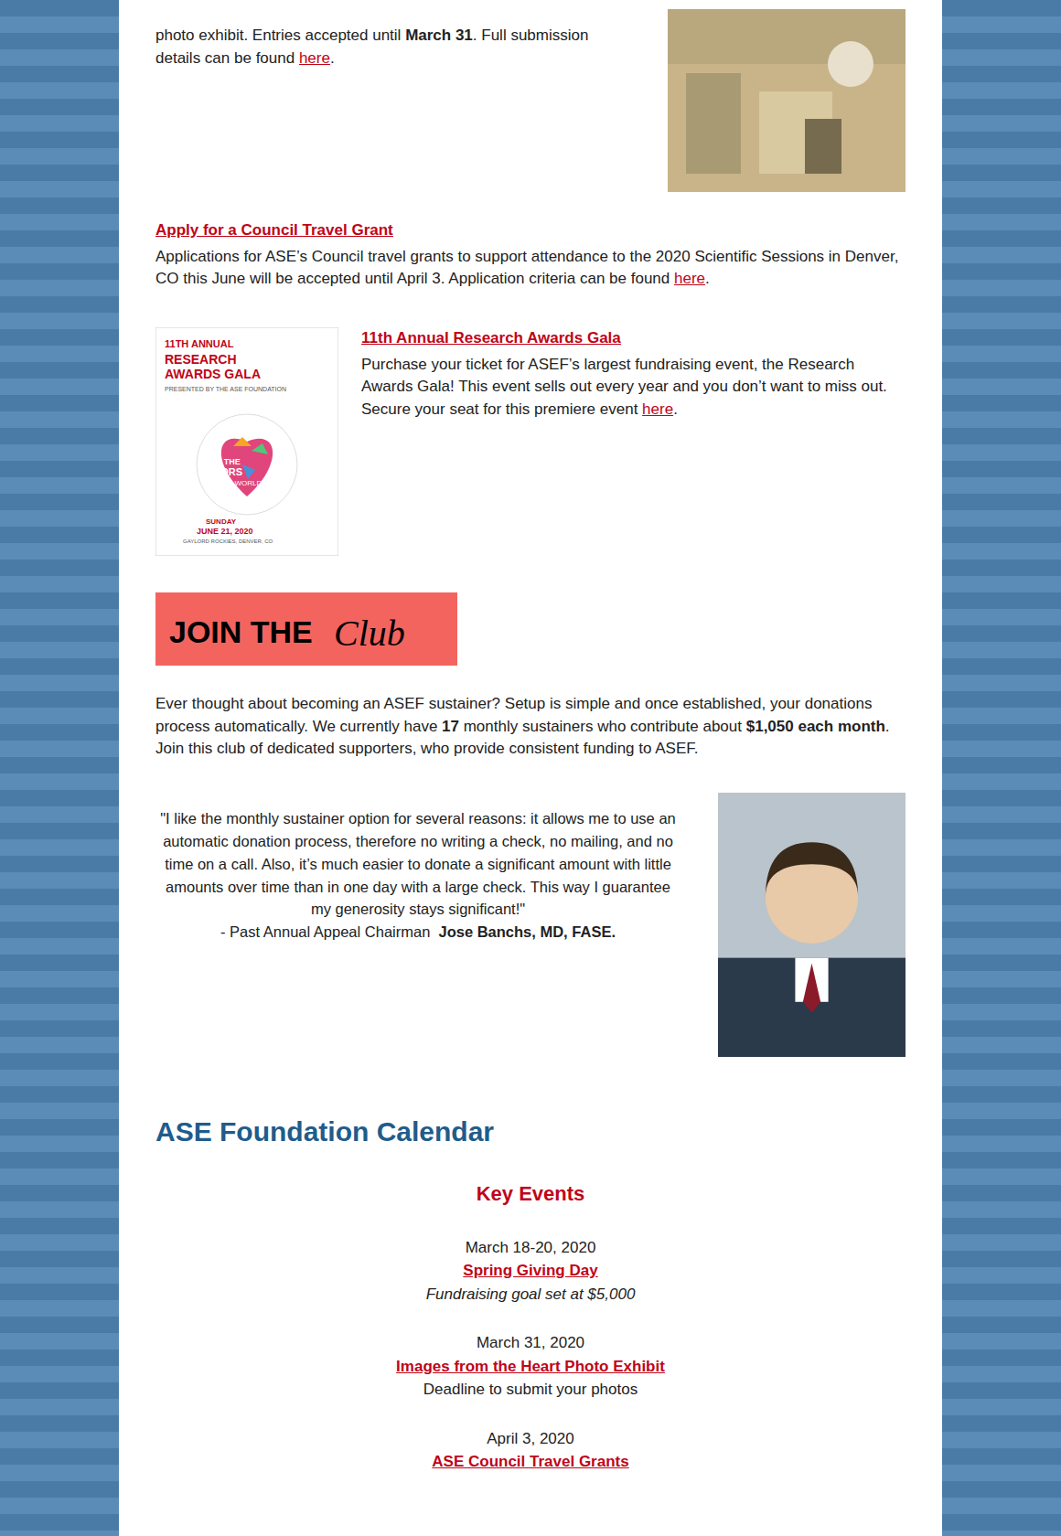photo exhibit. Entries accepted until March 31. Full submission details can be found here.
Apply for a Council Travel Grant
Applications for ASE’s Council travel grants to support attendance to the 2020 Scientific Sessions in Denver, CO this June will be accepted until April 3. Application criteria can be found here.
11th Annual Research Awards Gala
Purchase your ticket for ASEF’s largest fundraising event, the Research Awards Gala! This event sells out every year and you don’t want to miss out. Secure your seat for this premiere event here.
Ever thought about becoming an ASEF sustainer? Setup is simple and once established, your donations process automatically. We currently have 17 monthly sustainers who contribute about $1,050 each month. Join this club of dedicated supporters, who provide consistent funding to ASEF.
"I like the monthly sustainer option for several reasons: it allows me to use an automatic donation process, therefore no writing a check, no mailing, and no time on a call. Also, it’s much easier to donate a significant amount with little amounts over time than in one day with a large check. This way I guarantee my generosity stays significant!"
- Past Annual Appeal Chairman Jose Banchs, MD, FASE.
ASE Foundation Calendar
Key Events
March 18-20, 2020 Spring Giving Day Fundraising goal set at $5,000
March 31, 2020 Images from the Heart Photo Exhibit Deadline to submit your photos
April 3, 2020 ASE Council Travel Grants